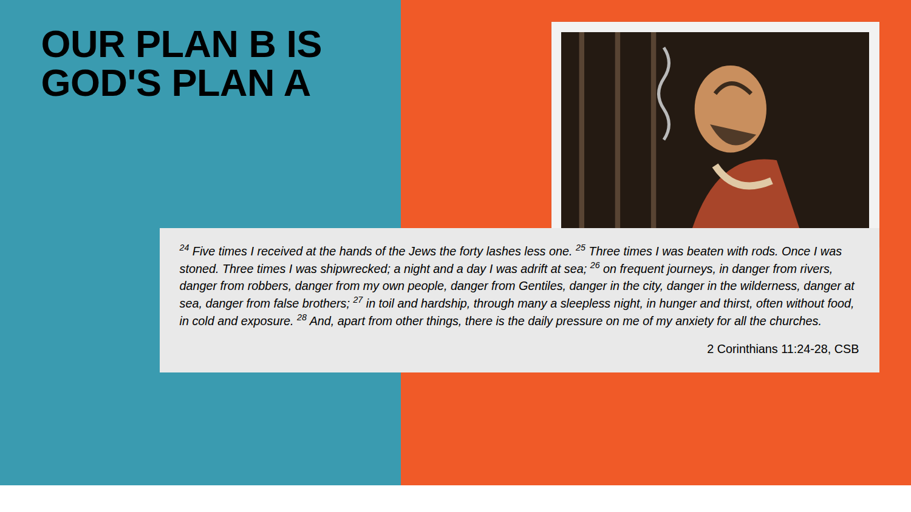Our Plan B Is God's Plan A
24 Five times I received at the hands of the Jews the forty lashes less one. 25 Three times I was beaten with rods. Once I was stoned. Three times I was shipwrecked; a night and a day I was adrift at sea; 26 on frequent journeys, in danger from rivers, danger from robbers, danger from my own people, danger from Gentiles, danger in the city, danger in the wilderness, danger at sea, danger from false brothers; 27 in toil and hardship, through many a sleepless night, in hunger and thirst, often without food, in cold and exposure. 28 And, apart from other things, there is the daily pressure on me of my anxiety for all the churches.
2 Corinthians 11:24-28, CSB